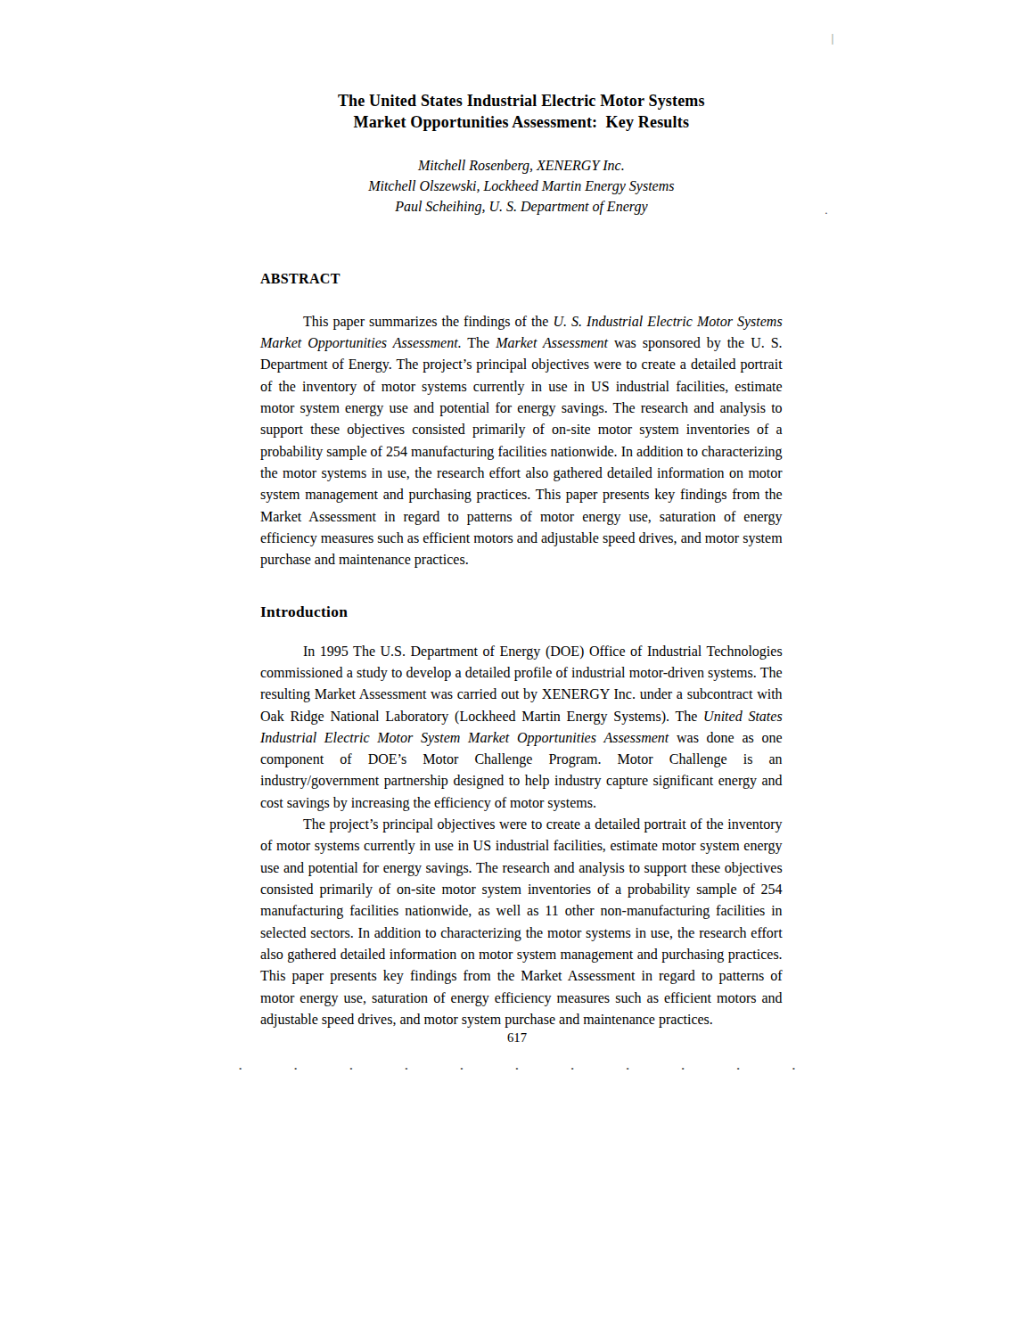|
.
The United States Industrial Electric Motor Systems
Market Opportunities Assessment: Key Results
Mitchell Rosenberg, XENERGY Inc.
Mitchell Olszewski, Lockheed Martin Energy Systems
Paul Scheihing, U. S. Department of Energy
ABSTRACT
This paper summarizes the findings of the U. S. Industrial Electric Motor Systems Market Opportunities Assessment. The Market Assessment was sponsored by the U. S. Department of Energy. The project’s principal objectives were to create a detailed portrait of the inventory of motor systems currently in use in US industrial facilities, estimate motor system energy use and potential for energy savings. The research and analysis to support these objectives consisted primarily of on-site motor system inventories of a probability sample of 254 manufacturing facilities nationwide. In addition to characterizing the motor systems in use, the research effort also gathered detailed information on motor system management and purchasing practices. This paper presents key findings from the Market Assessment in regard to patterns of motor energy use, saturation of energy efficiency measures such as efficient motors and adjustable speed drives, and motor system purchase and maintenance practices.
Introduction
In 1995 The U.S. Department of Energy (DOE) Office of Industrial Technologies commissioned a study to develop a detailed profile of industrial motor-driven systems. The resulting Market Assessment was carried out by XENERGY Inc. under a subcontract with Oak Ridge National Laboratory (Lockheed Martin Energy Systems). The United States Industrial Electric Motor System Market Opportunities Assessment was done as one component of DOE’s Motor Challenge Program. Motor Challenge is an industry/government partnership designed to help industry capture significant energy and cost savings by increasing the efficiency of motor systems.
The project’s principal objectives were to create a detailed portrait of the inventory of motor systems currently in use in US industrial facilities, estimate motor system energy use and potential for energy savings. The research and analysis to support these objectives consisted primarily of on-site motor system inventories of a probability sample of 254 manufacturing facilities nationwide, as well as 11 other non-manufacturing facilities in selected sectors. In addition to characterizing the motor systems in use, the research effort also gathered detailed information on motor system management and purchasing practices. This paper presents key findings from the Market Assessment in regard to patterns of motor energy use, saturation of energy efficiency measures such as efficient motors and adjustable speed drives, and motor system purchase and maintenance practices.
617
• • • • • • • • • • •